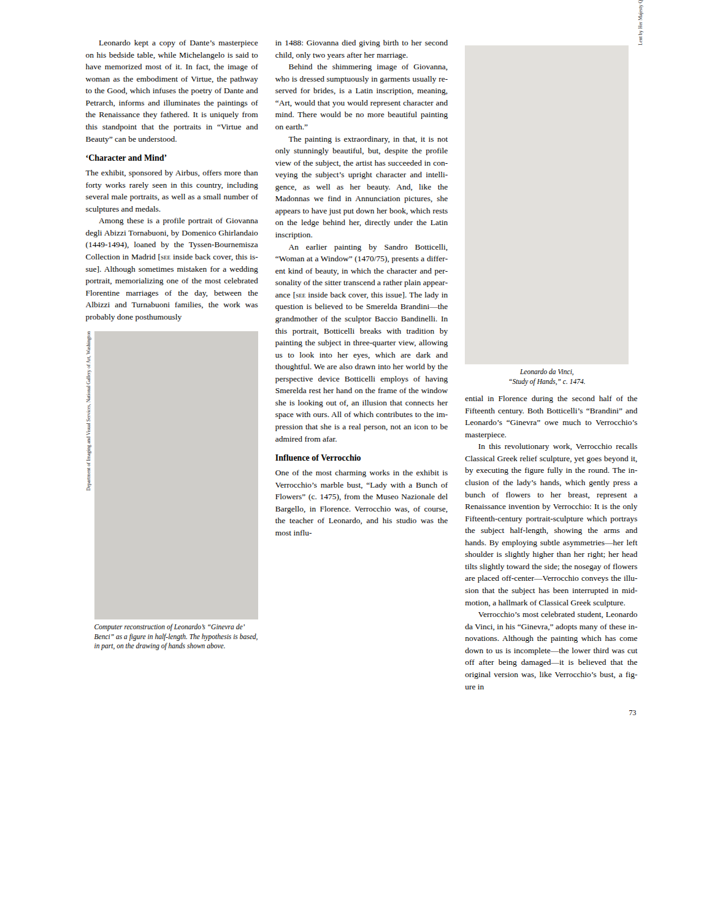Leonardo kept a copy of Dante’s masterpiece on his bedside table, while Michelangelo is said to have memorized most of it. In fact, the image of woman as the embodiment of Virtue, the pathway to the Good, which infuses the poetry of Dante and Petrarch, informs and illuminates the paintings of the Renaissance they fathered. It is uniquely from this standpoint that the portraits in “Virtue and Beauty” can be understood.
‘Character and Mind’
The exhibit, sponsored by Airbus, offers more than forty works rarely seen in this country, including several male portraits, as well as a small number of sculptures and medals.
Among these is a profile portrait of Giovanna degli Abizzi Tornabuoni, by Domenico Ghirlandaio (1449-1494), loaned by the Tyssen-Bournemisza Collection in Madrid [see inside back cover, this issue]. Although sometimes mistaken for a wedding portrait, memorializing one of the most celebrated Florentine marriages of the day, between the Albizzi and Turnabuoni families, the work was probably done posthumously
Department of Imaging and Visual Services, National Gallery of Art, Washington
Computer reconstruction of Leonardo’s “Ginevra de’ Benci” as a figure in half-length. The hypothesis is based, in part, on the drawing of hands shown above.
in 1488: Giovanna died giving birth to her second child, only two years after her marriage.
Behind the shimmering image of Giovanna, who is dressed sumptuously in garments usually reserved for brides, is a Latin inscription, meaning, “Art, would that you would represent character and mind. There would be no more beautiful painting on earth.”
The painting is extraordinary, in that, it is not only stunningly beautiful, but, despite the profile view of the subject, the artist has succeeded in conveying the subject’s upright character and intelligence, as well as her beauty. And, like the Madonnas we find in Annunciation pictures, she appears to have just put down her book, which rests on the ledge behind her, directly under the Latin inscription.
An earlier painting by Sandro Botticelli, “Woman at a Window” (1470/75), presents a different kind of beauty, in which the character and personality of the sitter transcend a rather plain appearance [see inside back cover, this issue]. The lady in question is believed to be Smerelda Brandini—the grandmother of the sculptor Baccio Bandinelli. In this portrait, Botticelli breaks with tradition by painting the subject in three-quarter view, allowing us to look into her eyes, which are dark and thoughtful. We are also drawn into her world by the perspective device Botticelli employs of having Smerelda rest her hand on the frame of the window she is looking out of, an illusion that connects her space with ours. All of which contributes to the impression that she is a real person, not an icon to be admired from afar.
Influence of Verrocchio
One of the most charming works in the exhibit is Verrocchio’s marble bust, “Lady with a Bunch of Flowers” (c. 1475), from the Museo Nazionale del Bargello, in Florence. Verrocchio was, of course, the teacher of Leonardo, and his studio was the most influ-
Lent by Her Majesty Queen Elizabeth II
Leonardo da Vinci,
“Study of Hands,” c. 1474.
ential in Florence during the second half of the Fifteenth century. Both Botticelli’s “Brandini” and Leonardo’s “Ginevra” owe much to Verrocchio’s masterpiece.
In this revolutionary work, Verrocchio recalls Classical Greek relief sculpture, yet goes beyond it, by executing the figure fully in the round. The inclusion of the lady’s hands, which gently press a bunch of flowers to her breast, represent a Renaissance invention by Verrocchio: It is the only Fifteenth-century portrait-sculpture which portrays the subject half-length, showing the arms and hands. By employing subtle asymmetries—her left shoulder is slightly higher than her right; her head tilts slightly toward the side; the nosegay of flowers are placed off-center—Verrocchio conveys the illusion that the subject has been interrupted in mid-motion, a hallmark of Classical Greek sculpture.
Verrocchio’s most celebrated student, Leonardo da Vinci, in his “Ginevra,” adopts many of these innovations. Although the painting which has come down to us is incomplete—the lower third was cut off after being damaged—it is believed that the original version was, like Verrocchio’s bust, a figure in
73